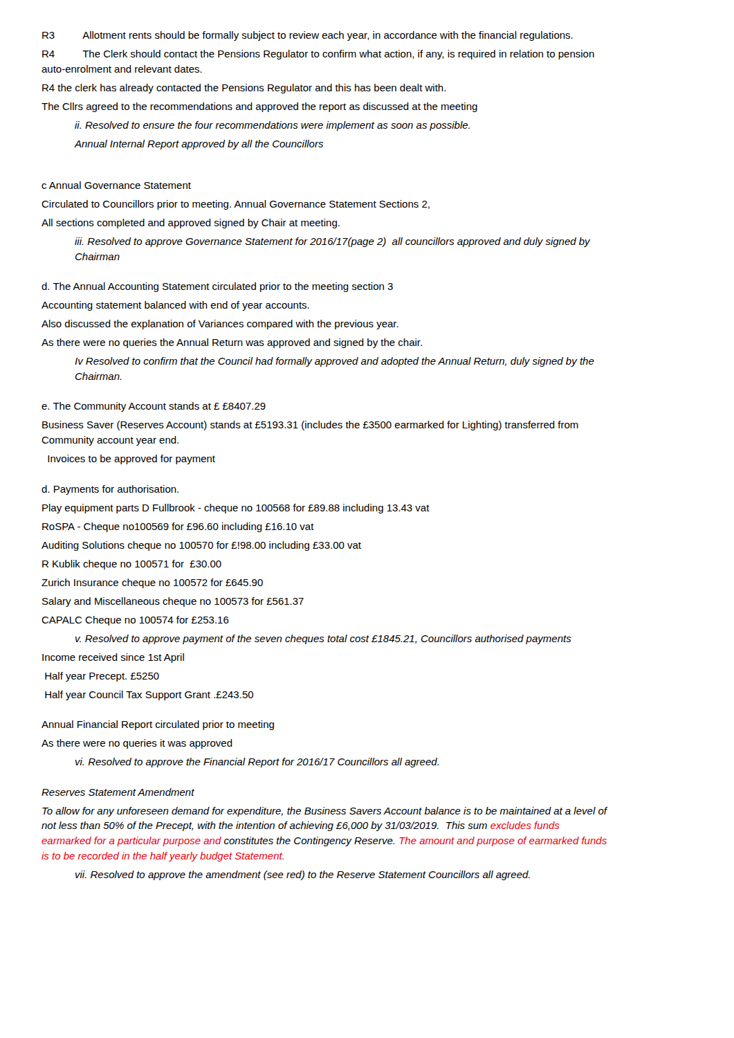R3 Allotment rents should be formally subject to review each year, in accordance with the financial regulations.
R4 The Clerk should contact the Pensions Regulator to confirm what action, if any, is required in relation to pension auto-enrolment and relevant dates.
R4 the clerk has already contacted the Pensions Regulator and this has been dealt with.
The Cllrs agreed to the recommendations and approved the report as discussed at the meeting
ii. Resolved to ensure the four recommendations were implement as soon as possible.
Annual Internal Report approved by all the Councillors
c Annual Governance Statement
Circulated to Councillors prior to meeting. Annual Governance Statement Sections 2,
All sections completed and approved signed by Chair at meeting.
iii. Resolved to approve Governance Statement for 2016/17(page 2) all councillors approved and duly signed by Chairman
d. The Annual Accounting Statement circulated prior to the meeting section 3
Accounting statement balanced with end of year accounts.
Also discussed the explanation of Variances compared with the previous year.
As there were no queries the Annual Return was approved and signed by the chair.
Iv Resolved to confirm that the Council had formally approved and adopted the Annual Return, duly signed by the Chairman.
e. The Community Account stands at £ £8407.29
Business Saver (Reserves Account) stands at £5193.31 (includes the £3500 earmarked for Lighting) transferred from Community account year end.
Invoices to be approved for payment
d. Payments for authorisation.
Play equipment parts D Fullbrook - cheque no 100568 for £89.88 including 13.43 vat
RoSPA - Cheque no100569 for £96.60 including £16.10 vat
Auditing Solutions cheque no 100570 for £!98.00 including £33.00 vat
R Kublik cheque no 100571 for £30.00
Zurich Insurance cheque no 100572 for £645.90
Salary and Miscellaneous cheque no 100573 for £561.37
CAPALC Cheque no 100574 for £253.16
v. Resolved to approve payment of the seven cheques total cost £1845.21, Councillors authorised payments
Income received since 1st April
Half year Precept. £5250
Half year Council Tax Support Grant .£243.50
Annual Financial Report circulated prior to meeting
As there were no queries it was approved
vi. Resolved to approve the Financial Report for 2016/17 Councillors all agreed.
Reserves Statement Amendment
To allow for any unforeseen demand for expenditure, the Business Savers Account balance is to be maintained at a level of not less than 50% of the Precept, with the intention of achieving £6,000 by 31/03/2019. This sum excludes funds earmarked for a particular purpose and constitutes the Contingency Reserve. The amount and purpose of earmarked funds is to be recorded in the half yearly budget Statement.
vii. Resolved to approve the amendment (see red) to the Reserve Statement Councillors all agreed.